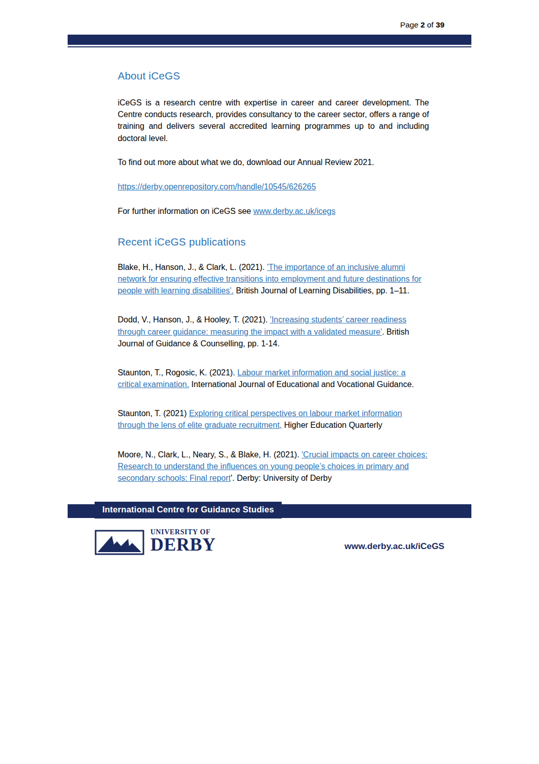Page 2 of 39
About iCeGS
iCeGS is a research centre with expertise in career and career development. The Centre conducts research, provides consultancy to the career sector, offers a range of training and delivers several accredited learning programmes up to and including doctoral level.
To find out more about what we do, download our Annual Review 2021.
https://derby.openrepository.com/handle/10545/626265
For further information on iCeGS see www.derby.ac.uk/icegs
Recent iCeGS publications
Blake, H., Hanson, J., & Clark, L. (2021). 'The importance of an inclusive alumni network for ensuring effective transitions into employment and future destinations for people with learning disabilities'. British Journal of Learning Disabilities, pp. 1–11.
Dodd, V., Hanson, J., & Hooley, T. (2021). 'Increasing students’ career readiness through career guidance: measuring the impact with a validated measure'. British Journal of Guidance & Counselling, pp. 1-14.
Staunton, T., Rogosic, K. (2021). Labour market information and social justice: a critical examination. International Journal of Educational and Vocational Guidance.
Staunton, T. (2021) Exploring critical perspectives on labour market information through the lens of elite graduate recruitment, Higher Education Quarterly
Moore, N., Clark, L., Neary, S., & Blake, H. (2021). 'Crucial impacts on career choices: Research to understand the influences on young people’s choices in primary and secondary schools: Final report'. Derby: University of Derby
International Centre for Guidance Studies
UNIVERSITY OF DERBY
www.derby.ac.uk/iCeGS